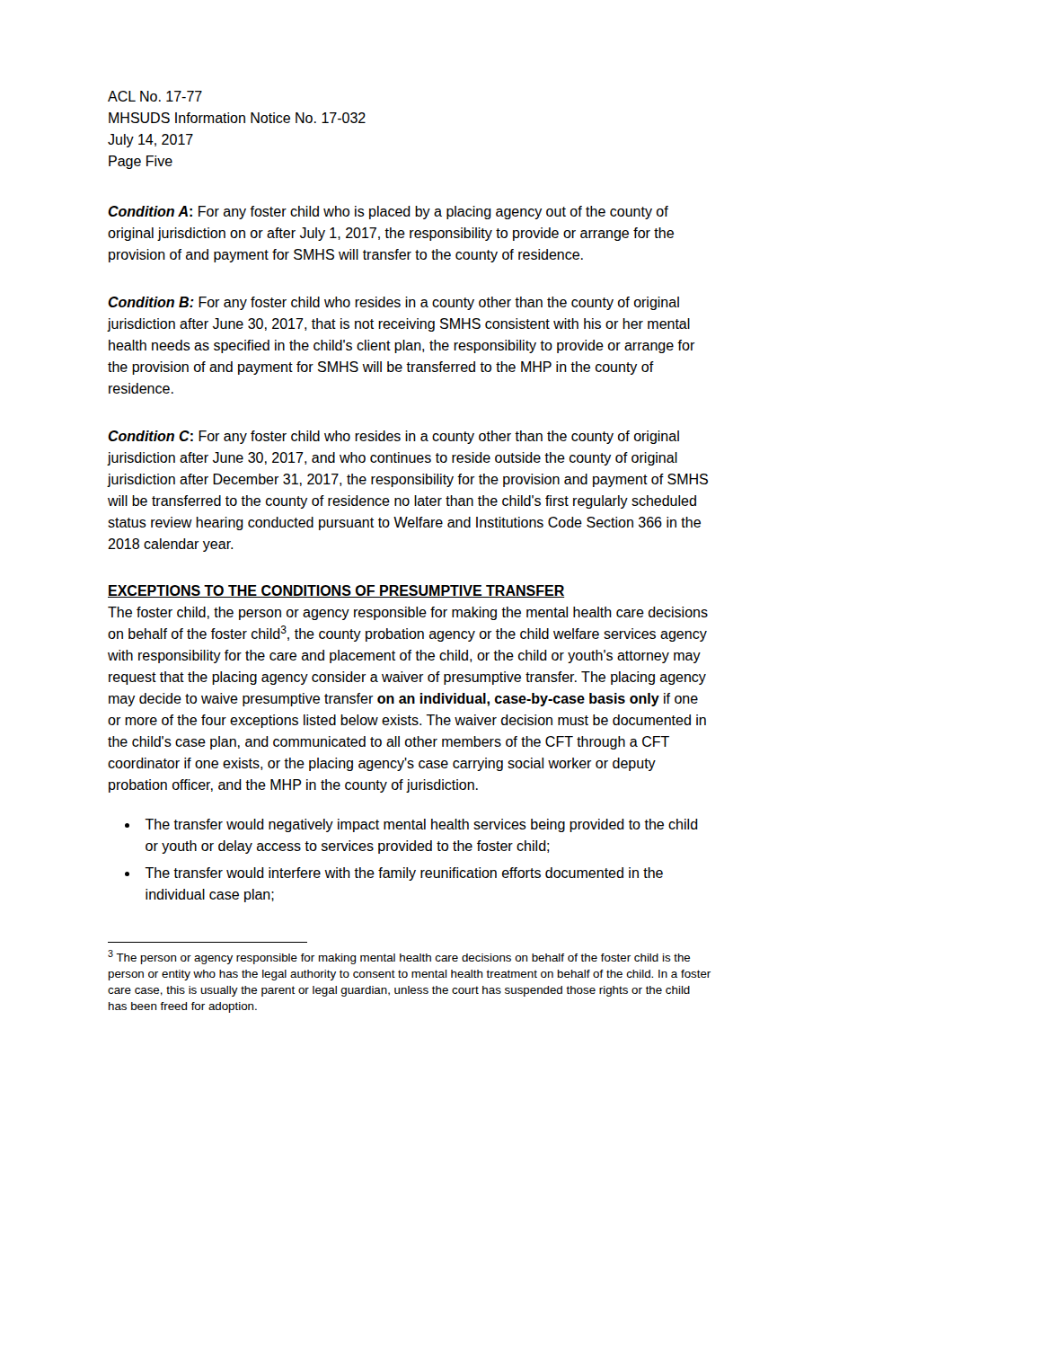ACL No. 17-77
MHSUDS Information Notice No. 17-032
July 14, 2017
Page Five
Condition A: For any foster child who is placed by a placing agency out of the county of original jurisdiction on or after July 1, 2017, the responsibility to provide or arrange for the provision of and payment for SMHS will transfer to the county of residence.
Condition B: For any foster child who resides in a county other than the county of original jurisdiction after June 30, 2017, that is not receiving SMHS consistent with his or her mental health needs as specified in the child's client plan, the responsibility to provide or arrange for the provision of and payment for SMHS will be transferred to the MHP in the county of residence.
Condition C: For any foster child who resides in a county other than the county of original jurisdiction after June 30, 2017, and who continues to reside outside the county of original jurisdiction after December 31, 2017, the responsibility for the provision and payment of SMHS will be transferred to the county of residence no later than the child's first regularly scheduled status review hearing conducted pursuant to Welfare and Institutions Code Section 366 in the 2018 calendar year.
Exceptions to the Conditions of Presumptive Transfer
The foster child, the person or agency responsible for making the mental health care decisions on behalf of the foster child3, the county probation agency or the child welfare services agency with responsibility for the care and placement of the child, or the child or youth's attorney may request that the placing agency consider a waiver of presumptive transfer. The placing agency may decide to waive presumptive transfer on an individual, case-by-case basis only if one or more of the four exceptions listed below exists. The waiver decision must be documented in the child's case plan, and communicated to all other members of the CFT through a CFT coordinator if one exists, or the placing agency's case carrying social worker or deputy probation officer, and the MHP in the county of jurisdiction.
The transfer would negatively impact mental health services being provided to the child or youth or delay access to services provided to the foster child;
The transfer would interfere with the family reunification efforts documented in the individual case plan;
3 The person or agency responsible for making mental health care decisions on behalf of the foster child is the person or entity who has the legal authority to consent to mental health treatment on behalf of the child. In a foster care case, this is usually the parent or legal guardian, unless the court has suspended those rights or the child has been freed for adoption.